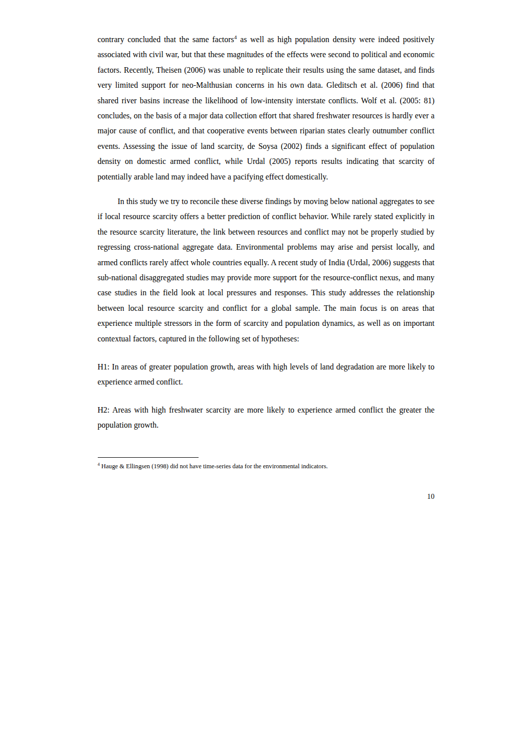contrary concluded that the same factors4 as well as high population density were indeed positively associated with civil war, but that these magnitudes of the effects were second to political and economic factors. Recently, Theisen (2006) was unable to replicate their results using the same dataset, and finds very limited support for neo-Malthusian concerns in his own data. Gleditsch et al. (2006) find that shared river basins increase the likelihood of low-intensity interstate conflicts. Wolf et al. (2005: 81) concludes, on the basis of a major data collection effort that shared freshwater resources is hardly ever a major cause of conflict, and that cooperative events between riparian states clearly outnumber conflict events. Assessing the issue of land scarcity, de Soysa (2002) finds a significant effect of population density on domestic armed conflict, while Urdal (2005) reports results indicating that scarcity of potentially arable land may indeed have a pacifying effect domestically.
In this study we try to reconcile these diverse findings by moving below national aggregates to see if local resource scarcity offers a better prediction of conflict behavior. While rarely stated explicitly in the resource scarcity literature, the link between resources and conflict may not be properly studied by regressing cross-national aggregate data. Environmental problems may arise and persist locally, and armed conflicts rarely affect whole countries equally. A recent study of India (Urdal, 2006) suggests that sub-national disaggregated studies may provide more support for the resource-conflict nexus, and many case studies in the field look at local pressures and responses. This study addresses the relationship between local resource scarcity and conflict for a global sample. The main focus is on areas that experience multiple stressors in the form of scarcity and population dynamics, as well as on important contextual factors, captured in the following set of hypotheses:
H1: In areas of greater population growth, areas with high levels of land degradation are more likely to experience armed conflict.
H2: Areas with high freshwater scarcity are more likely to experience armed conflict the greater the population growth.
4 Hauge & Ellingsen (1998) did not have time-series data for the environmental indicators.
10